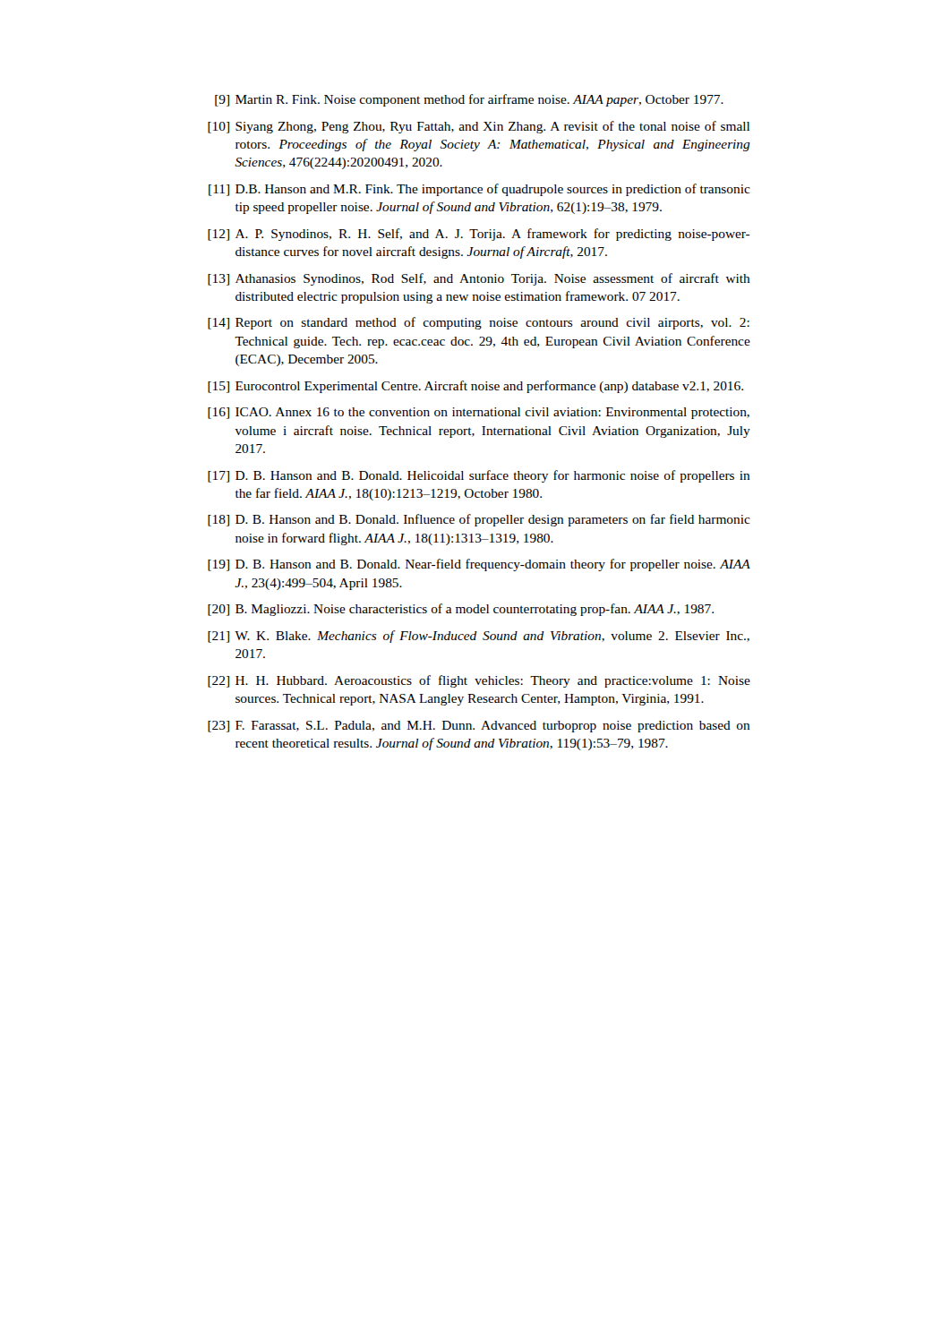[9] Martin R. Fink. Noise component method for airframe noise. AIAA paper, October 1977.
[10] Siyang Zhong, Peng Zhou, Ryu Fattah, and Xin Zhang. A revisit of the tonal noise of small rotors. Proceedings of the Royal Society A: Mathematical, Physical and Engineering Sciences, 476(2244):20200491, 2020.
[11] D.B. Hanson and M.R. Fink. The importance of quadrupole sources in prediction of transonic tip speed propeller noise. Journal of Sound and Vibration, 62(1):19–38, 1979.
[12] A. P. Synodinos, R. H. Self, and A. J. Torija. A framework for predicting noise-power-distance curves for novel aircraft designs. Journal of Aircraft, 2017.
[13] Athanasios Synodinos, Rod Self, and Antonio Torija. Noise assessment of aircraft with distributed electric propulsion using a new noise estimation framework. 07 2017.
[14] Report on standard method of computing noise contours around civil airports, vol. 2: Technical guide. Tech. rep. ecac.ceac doc. 29, 4th ed, European Civil Aviation Conference (ECAC), December 2005.
[15] Eurocontrol Experimental Centre. Aircraft noise and performance (anp) database v2.1, 2016.
[16] ICAO. Annex 16 to the convention on international civil aviation: Environmental protection, volume i aircraft noise. Technical report, International Civil Aviation Organization, July 2017.
[17] D. B. Hanson and B. Donald. Helicoidal surface theory for harmonic noise of propellers in the far field. AIAA J., 18(10):1213–1219, October 1980.
[18] D. B. Hanson and B. Donald. Influence of propeller design parameters on far field harmonic noise in forward flight. AIAA J., 18(11):1313–1319, 1980.
[19] D. B. Hanson and B. Donald. Near-field frequency-domain theory for propeller noise. AIAA J., 23(4):499–504, April 1985.
[20] B. Magliozzi. Noise characteristics of a model counterrotating prop-fan. AIAA J., 1987.
[21] W. K. Blake. Mechanics of Flow-Induced Sound and Vibration, volume 2. Elsevier Inc., 2017.
[22] H. H. Hubbard. Aeroacoustics of flight vehicles: Theory and practice:volume 1: Noise sources. Technical report, NASA Langley Research Center, Hampton, Virginia, 1991.
[23] F. Farassat, S.L. Padula, and M.H. Dunn. Advanced turboprop noise prediction based on recent theoretical results. Journal of Sound and Vibration, 119(1):53–79, 1987.